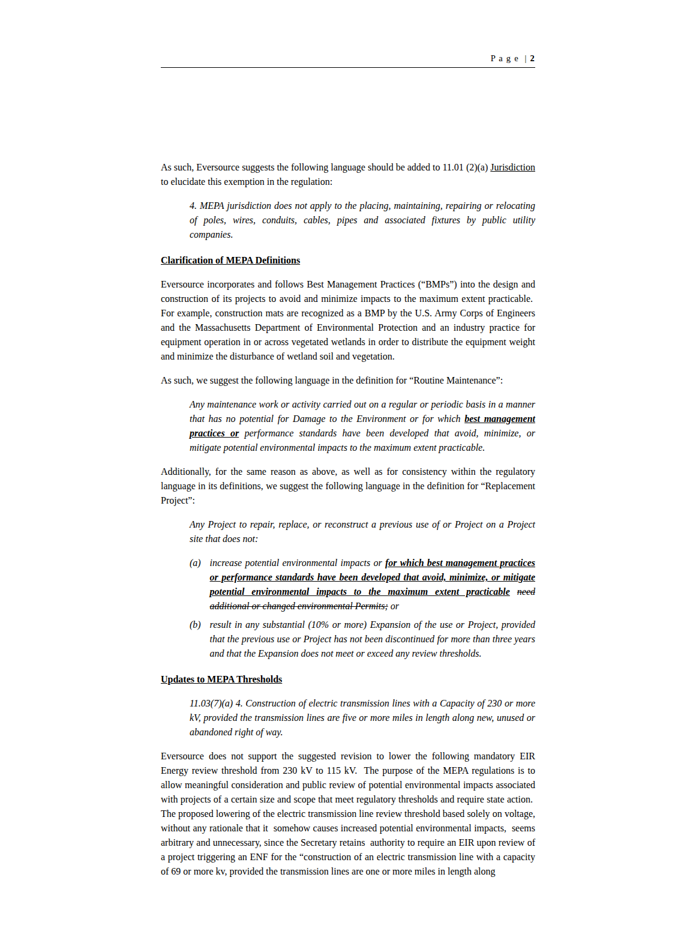P a g e | 2
As such, Eversource suggests the following language should be added to 11.01 (2)(a) Jurisdiction to elucidate this exemption in the regulation:
4. MEPA jurisdiction does not apply to the placing, maintaining, repairing or relocating of poles, wires, conduits, cables, pipes and associated fixtures by public utility companies.
Clarification of MEPA Definitions
Eversource incorporates and follows Best Management Practices (“BMPs”) into the design and construction of its projects to avoid and minimize impacts to the maximum extent practicable. For example, construction mats are recognized as a BMP by the U.S. Army Corps of Engineers and the Massachusetts Department of Environmental Protection and an industry practice for equipment operation in or across vegetated wetlands in order to distribute the equipment weight and minimize the disturbance of wetland soil and vegetation.
As such, we suggest the following language in the definition for “Routine Maintenance”:
Any maintenance work or activity carried out on a regular or periodic basis in a manner that has no potential for Damage to the Environment or for which best management practices or performance standards have been developed that avoid, minimize, or mitigate potential environmental impacts to the maximum extent practicable.
Additionally, for the same reason as above, as well as for consistency within the regulatory language in its definitions, we suggest the following language in the definition for “Replacement Project”:
Any Project to repair, replace, or reconstruct a previous use of or Project on a Project site that does not:
(a) increase potential environmental impacts or for which best management practices or performance standards have been developed that avoid, minimize, or mitigate potential environmental impacts to the maximum extent practicable need additional or changed environmental Permits; or
(b) result in any substantial (10% or more) Expansion of the use or Project, provided that the previous use or Project has not been discontinued for more than three years and that the Expansion does not meet or exceed any review thresholds.
Updates to MEPA Thresholds
11.03(7)(a) 4. Construction of electric transmission lines with a Capacity of 230 or more kV, provided the transmission lines are five or more miles in length along new, unused or abandoned right of way.
Eversource does not support the suggested revision to lower the following mandatory EIR Energy review threshold from 230 kV to 115 kV. The purpose of the MEPA regulations is to allow meaningful consideration and public review of potential environmental impacts associated with projects of a certain size and scope that meet regulatory thresholds and require state action. The proposed lowering of the electric transmission line review threshold based solely on voltage, without any rationale that it somehow causes increased potential environmental impacts, seems arbitrary and unnecessary, since the Secretary retains authority to require an EIR upon review of a project triggering an ENF for the “construction of an electric transmission line with a capacity of 69 or more kv, provided the transmission lines are one or more miles in length along